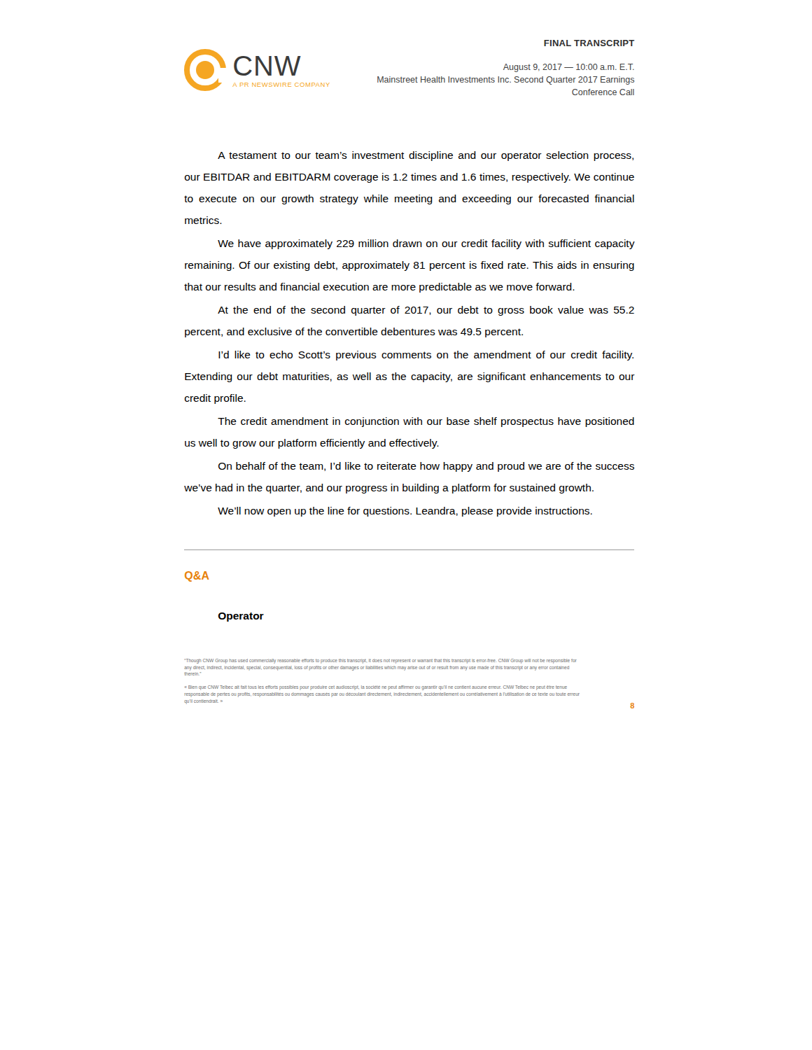CNW
A PR NEWSWIRE COMPANY
FINAL TRANSCRIPT
August 9, 2017 — 10:00 a.m. E.T.
Mainstreet Health Investments Inc. Second Quarter 2017 Earnings
Conference Call
A testament to our team’s investment discipline and our operator selection process, our EBITDAR and EBITDARM coverage is 1.2 times and 1.6 times, respectively. We continue to execute on our growth strategy while meeting and exceeding our forecasted financial metrics.
We have approximately 229 million drawn on our credit facility with sufficient capacity remaining. Of our existing debt, approximately 81 percent is fixed rate. This aids in ensuring that our results and financial execution are more predictable as we move forward.
At the end of the second quarter of 2017, our debt to gross book value was 55.2 percent, and exclusive of the convertible debentures was 49.5 percent.
I’d like to echo Scott’s previous comments on the amendment of our credit facility. Extending our debt maturities, as well as the capacity, are significant enhancements to our credit profile.
The credit amendment in conjunction with our base shelf prospectus have positioned us well to grow our platform efficiently and effectively.
On behalf of the team, I’d like to reiterate how happy and proud we are of the success we’ve had in the quarter, and our progress in building a platform for sustained growth.
We’ll now open up the line for questions. Leandra, please provide instructions.
Q&A
Operator
“Though CNW Group has used commercially reasonable efforts to produce this transcript, it does not represent or warrant that this transcript is error-free. CNW Group will not be responsible for any direct, indirect, incidental, special, consequential, loss of profits or other damages or liabilities which may arise out of or result from any use made of this transcript or any error contained therein.”
« Bien que CNW Telbec ait fait tous les efforts possibles pour produire cet audioscript, la société ne peut affirmer ou garantir qu’il ne contient aucune erreur. CNW Telbec ne peut être tenue responsable de pertes ou profits, responsabilités ou dommages causés par ou découlant directement, indirectement, accidentellement ou corrélativement à l’utilisation de ce texte ou toute erreur qu’il contiendrait. »
8